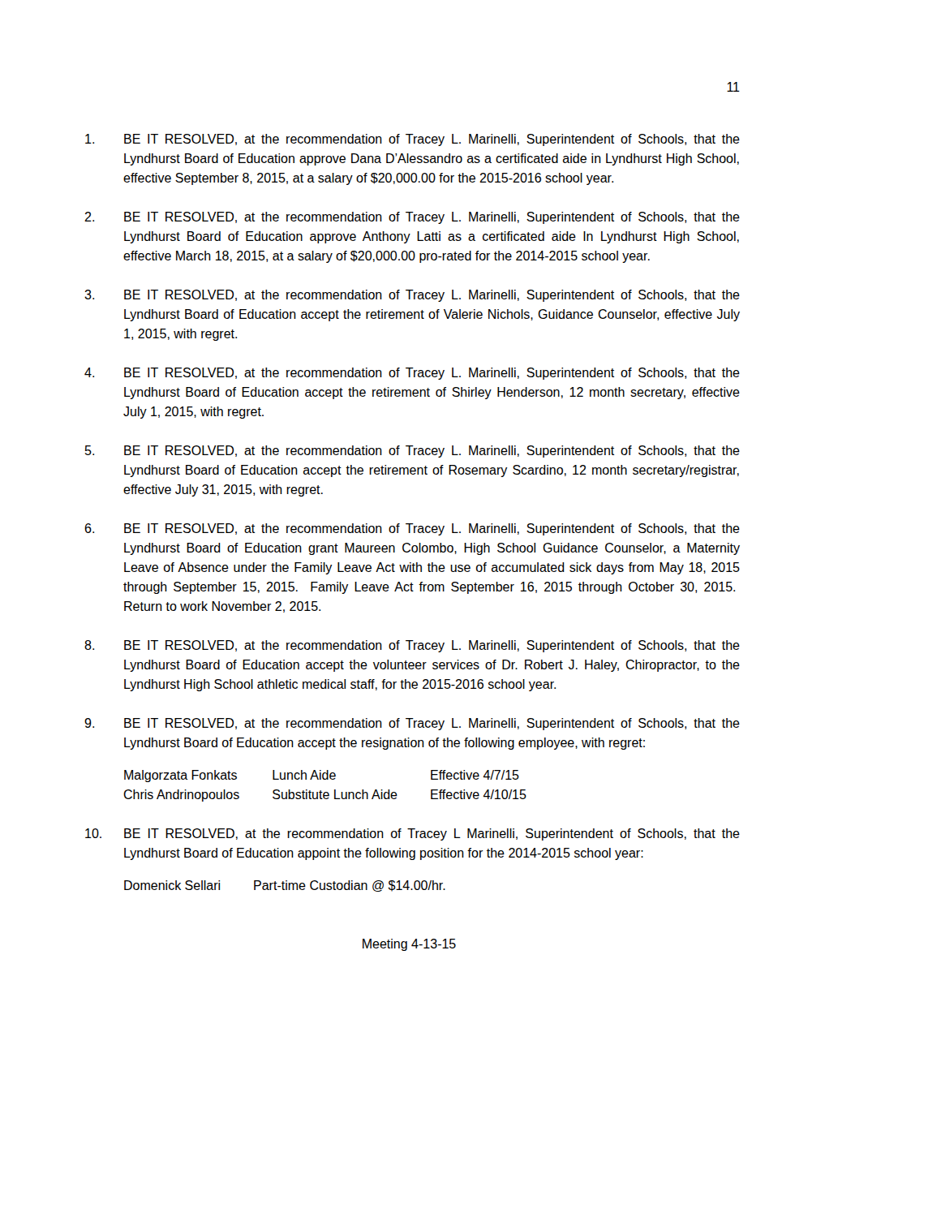11
1.
BE IT RESOLVED, at the recommendation of Tracey L. Marinelli, Superintendent of Schools, that the Lyndhurst Board of Education approve Dana D’Alessandro as a certificated aide in Lyndhurst High School, effective September 8, 2015, at a salary of $20,000.00 for the 2015-2016 school year.
2.
BE IT RESOLVED, at the recommendation of Tracey L. Marinelli, Superintendent of Schools, that the Lyndhurst Board of Education approve Anthony Latti as a certificated aide In Lyndhurst High School, effective March 18, 2015, at a salary of $20,000.00 pro-rated for the 2014-2015 school year.
3.
BE IT RESOLVED, at the recommendation of Tracey L. Marinelli, Superintendent of Schools, that the Lyndhurst Board of Education accept the retirement of Valerie Nichols, Guidance Counselor, effective July 1, 2015, with regret.
4.
BE IT RESOLVED, at the recommendation of Tracey L. Marinelli, Superintendent of Schools, that the Lyndhurst Board of Education accept the retirement of Shirley Henderson, 12 month secretary, effective July 1, 2015, with regret.
5.
BE IT RESOLVED, at the recommendation of Tracey L. Marinelli, Superintendent of Schools, that the Lyndhurst Board of Education accept the retirement of Rosemary Scardino, 12 month secretary/registrar, effective July 31, 2015, with regret.
6.
BE IT RESOLVED, at the recommendation of Tracey L. Marinelli, Superintendent of Schools, that the Lyndhurst Board of Education grant Maureen Colombo, High School Guidance Counselor, a Maternity Leave of Absence under the Family Leave Act with the use of accumulated sick days from May 18, 2015 through September 15, 2015. Family Leave Act from September 16, 2015 through October 30, 2015. Return to work November 2, 2015.
8.
BE IT RESOLVED, at the recommendation of Tracey L. Marinelli, Superintendent of Schools, that the Lyndhurst Board of Education accept the volunteer services of Dr. Robert J. Haley, Chiropractor, to the Lyndhurst High School athletic medical staff, for the 2015-2016 school year.
9.
BE IT RESOLVED, at the recommendation of Tracey L. Marinelli, Superintendent of Schools, that the Lyndhurst Board of Education accept the resignation of the following employee, with regret:
| Malgorzata Fonkats | Lunch Aide | Effective 4/7/15 |
| Chris Andrinopoulos | Substitute Lunch Aide | Effective 4/10/15 |
10.
BE IT RESOLVED, at the recommendation of Tracey L Marinelli, Superintendent of Schools, that the Lyndhurst Board of Education appoint the following position for the 2014-2015 school year:
| Domenick Sellari | Part-time Custodian @ $14.00/hr. |
Meeting 4-13-15